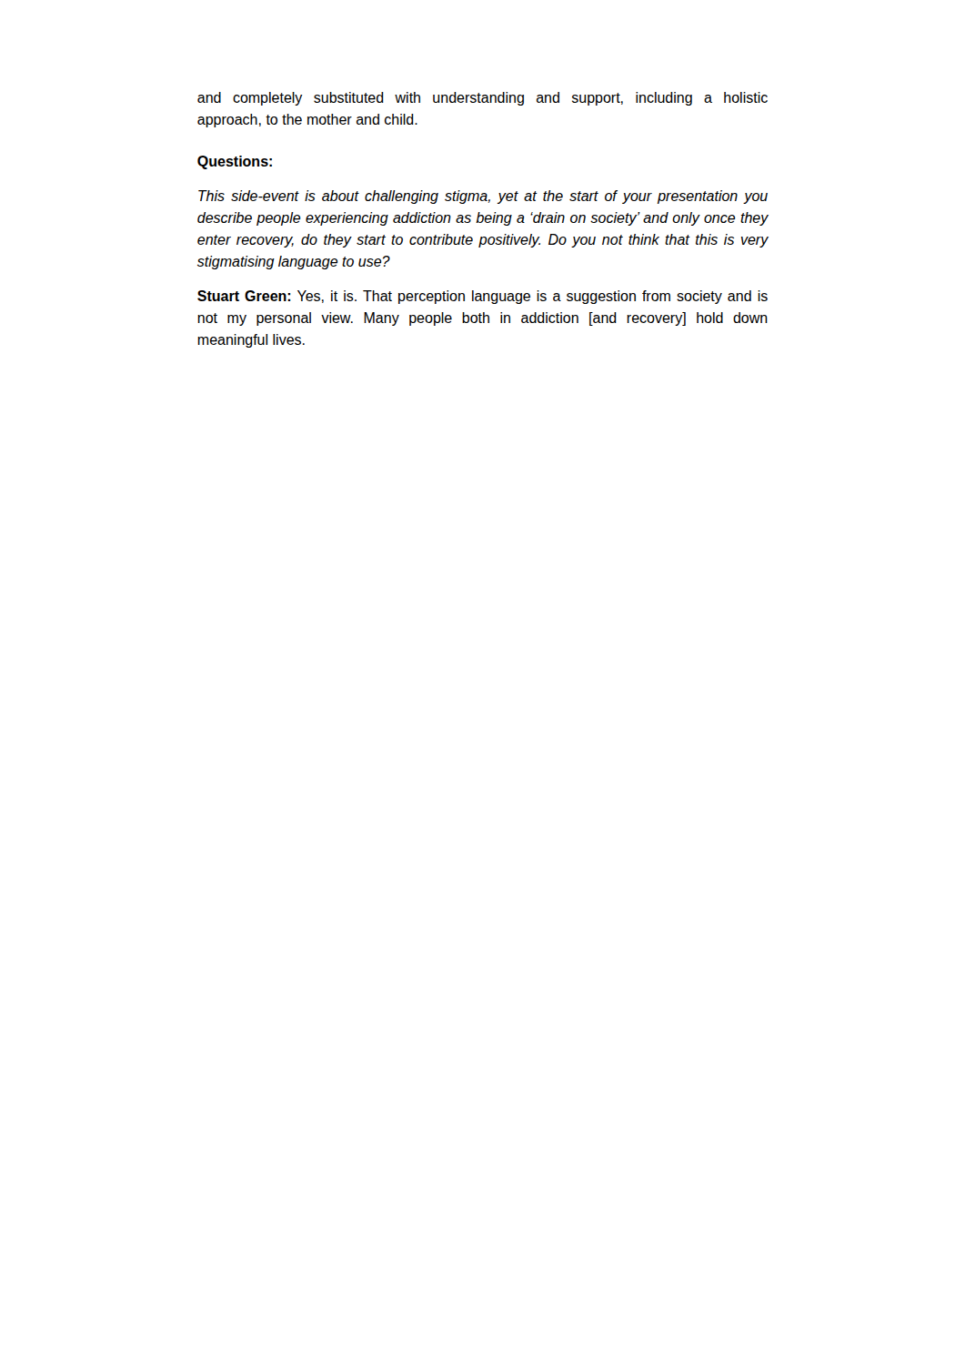and completely substituted with understanding and support, including a holistic approach, to the mother and child.
Questions:
This side-event is about challenging stigma, yet at the start of your presentation you describe people experiencing addiction as being a ‘drain on society’ and only once they enter recovery, do they start to contribute positively. Do you not think that this is very stigmatising language to use?
Stuart Green: Yes, it is. That perception language is a suggestion from society and is not my personal view. Many people both in addiction [and recovery] hold down meaningful lives.